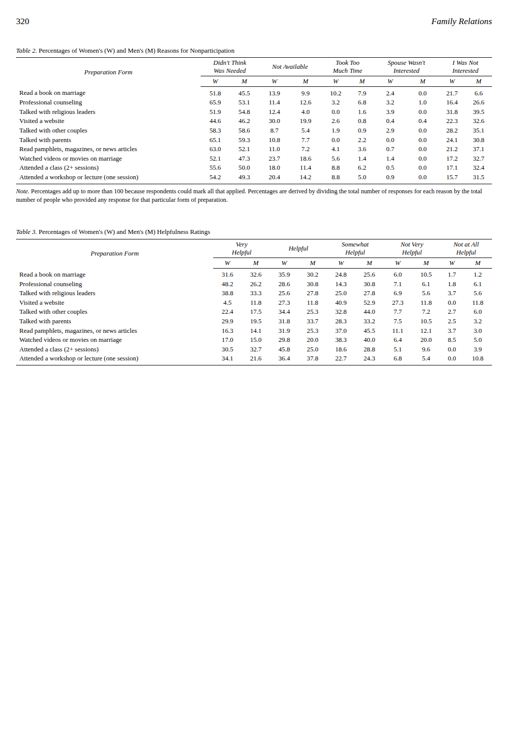320
Family Relations
Table 2. Percentages of Women's (W) and Men's (M) Reasons for Nonparticipation
| Preparation Form | Didn't Think Was Needed | Not Available | Took Too Much Time | Spouse Wasn't Interested | I Was Not Interested |
| --- | --- | --- | --- | --- | --- |
| W | M | W | M | W | M | W | M | W | M |
| Read a book on marriage | 51.8 | 45.5 | 13.9 | 9.9 | 10.2 | 7.9 | 2.4 | 0.0 | 21.7 | 6.6 |
| Professional counseling | 65.9 | 53.1 | 11.4 | 12.6 | 3.2 | 6.8 | 3.2 | 1.0 | 16.4 | 26.6 |
| Talked with religious leaders | 51.9 | 54.8 | 12.4 | 4.0 | 0.0 | 1.6 | 3.9 | 0.0 | 31.8 | 39.5 |
| Visited a website | 44.6 | 46.2 | 30.0 | 19.9 | 2.6 | 0.8 | 0.4 | 0.4 | 22.3 | 32.6 |
| Talked with other couples | 58.3 | 58.6 | 8.7 | 5.4 | 1.9 | 0.9 | 2.9 | 0.0 | 28.2 | 35.1 |
| Talked with parents | 65.1 | 59.3 | 10.8 | 7.7 | 0.0 | 2.2 | 0.0 | 0.0 | 24.1 | 30.8 |
| Read pamphlets, magazines, or news articles | 63.0 | 52.1 | 11.0 | 7.2 | 4.1 | 3.6 | 0.7 | 0.0 | 21.2 | 37.1 |
| Watched videos or movies on marriage | 52.1 | 47.3 | 23.7 | 18.6 | 5.6 | 1.4 | 1.4 | 0.0 | 17.2 | 32.7 |
| Attended a class (2+ sessions) | 55.6 | 50.0 | 18.0 | 11.4 | 8.8 | 6.2 | 0.5 | 0.0 | 17.1 | 32.4 |
| Attended a workshop or lecture (one session) | 54.2 | 49.3 | 20.4 | 14.2 | 8.8 | 5.0 | 0.9 | 0.0 | 15.7 | 31.5 |
Note. Percentages add up to more than 100 because respondents could mark all that applied. Percentages are derived by dividing the total number of responses for each reason by the total number of people who provided any response for that particular form of preparation.
Table 3. Percentages of Women's (W) and Men's (M) Helpfulness Ratings
| Preparation Form | Very Helpful | Helpful | Somewhat Helpful | Not Very Helpful | Not at All Helpful |
| --- | --- | --- | --- | --- | --- |
| W | M | W | M | W | M | W | M | W | M |
| Read a book on marriage | 31.6 | 32.6 | 35.9 | 30.2 | 24.8 | 25.6 | 6.0 | 10.5 | 1.7 | 1.2 |
| Professional counseling | 48.2 | 26.2 | 28.6 | 30.8 | 14.3 | 30.8 | 7.1 | 6.1 | 1.8 | 6.1 |
| Talked with religious leaders | 38.8 | 33.3 | 25.6 | 27.8 | 25.0 | 27.8 | 6.9 | 5.6 | 3.7 | 5.6 |
| Visited a website | 4.5 | 11.8 | 27.3 | 11.8 | 40.9 | 52.9 | 27.3 | 11.8 | 0.0 | 11.8 |
| Talked with other couples | 22.4 | 17.5 | 34.4 | 25.3 | 32.8 | 44.0 | 7.7 | 7.2 | 2.7 | 6.0 |
| Talked with parents | 29.9 | 19.5 | 31.8 | 33.7 | 28.3 | 33.2 | 7.5 | 10.5 | 2.5 | 3.2 |
| Read pamphlets, magazines, or news articles | 16.3 | 14.1 | 31.9 | 25.3 | 37.0 | 45.5 | 11.1 | 12.1 | 3.7 | 3.0 |
| Watched videos or movies on marriage | 17.0 | 15.0 | 29.8 | 20.0 | 38.3 | 40.0 | 6.4 | 20.0 | 8.5 | 5.0 |
| Attended a class (2+ sessions) | 30.5 | 32.7 | 45.8 | 25.0 | 18.6 | 28.8 | 5.1 | 9.6 | 0.0 | 3.9 |
| Attended a workshop or lecture (one session) | 34.1 | 21.6 | 36.4 | 37.8 | 22.7 | 24.3 | 6.8 | 5.4 | 0.0 | 10.8 |